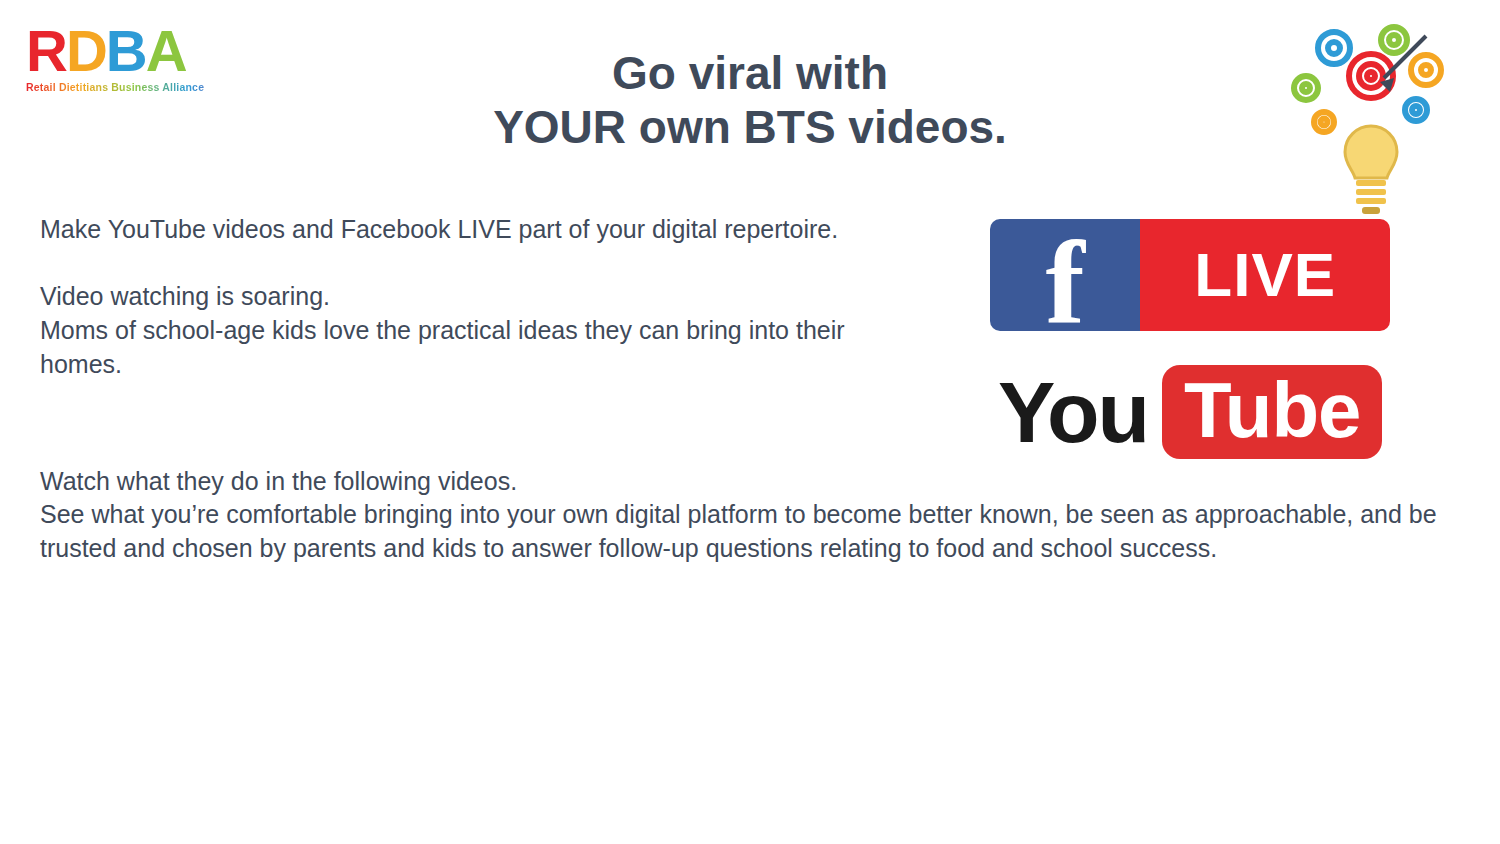RDBA
Retail Dietitians Business Alliance
Go viral with
YOUR own BTS videos.
Make YouTube videos and Facebook LIVE part of your digital repertoire.
Video watching is soaring.
Moms of school-age kids love the practical ideas they can bring into their homes.
f
LIVE
You Tube
Watch what they do in the following videos.
See what you’re comfortable bringing into your own digital platform to become better known, be seen as approachable, and be trusted and chosen by parents and kids to answer follow-up questions relating to food and school success.